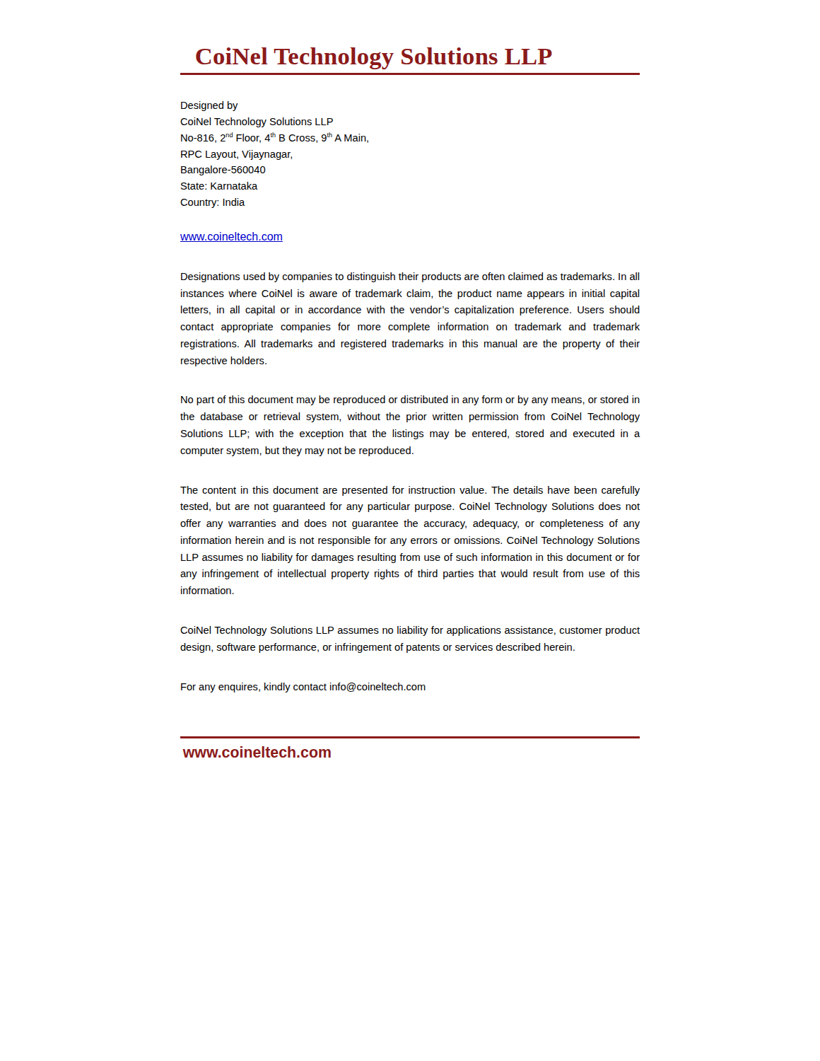CoiNel Technology Solutions LLP
Designed by
CoiNel Technology Solutions LLP
No-816, 2nd Floor, 4th B Cross, 9th A Main,
RPC Layout, Vijaynagar,
Bangalore-560040
State: Karnataka
Country: India
www.coineltech.com
Designations used by companies to distinguish their products are often claimed as trademarks. In all instances where CoiNel is aware of trademark claim, the product name appears in initial capital letters, in all capital or in accordance with the vendor’s capitalization preference. Users should contact appropriate companies for more complete information on trademark and trademark registrations. All trademarks and registered trademarks in this manual are the property of their respective holders.
No part of this document may be reproduced or distributed in any form or by any means, or stored in the database or retrieval system, without the prior written permission from CoiNel Technology Solutions LLP; with the exception that the listings may be entered, stored and executed in a computer system, but they may not be reproduced.
The content in this document are presented for instruction value. The details have been carefully tested, but are not guaranteed for any particular purpose. CoiNel Technology Solutions does not offer any warranties and does not guarantee the accuracy, adequacy, or completeness of any information herein and is not responsible for any errors or omissions. CoiNel Technology Solutions LLP assumes no liability for damages resulting from use of such information in this document or for any infringement of intellectual property rights of third parties that would result from use of this information.
CoiNel Technology Solutions LLP assumes no liability for applications assistance, customer product design, software performance, or infringement of patents or services described herein.
For any enquires, kindly contact info@coineltech.com
www.coineltech.com